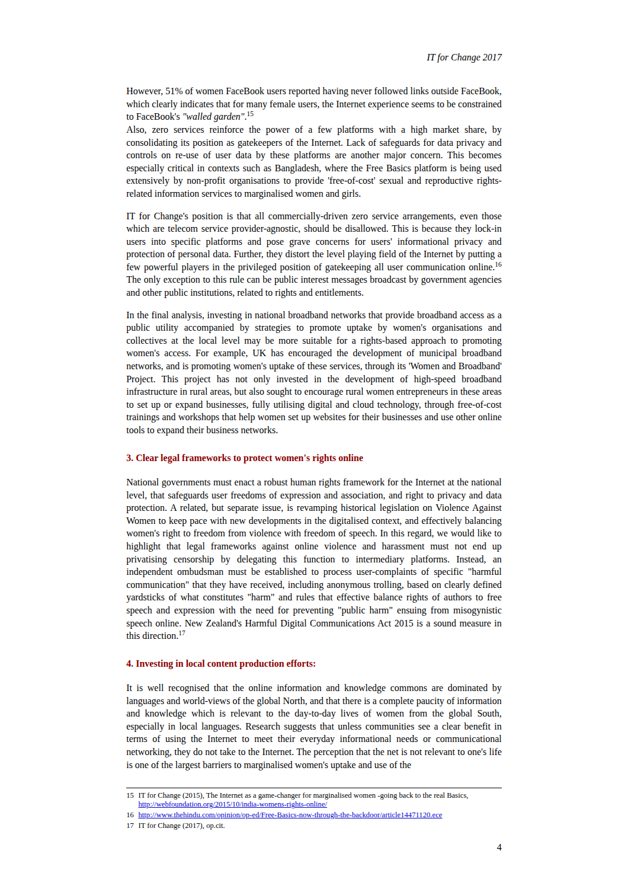IT for Change 2017
However, 51% of women FaceBook users reported having never followed links outside FaceBook, which clearly indicates that for many female users, the Internet experience seems to be constrained to FaceBook's "walled garden".15
Also, zero services reinforce the power of a few platforms with a high market share, by consolidating its position as gatekeepers of the Internet. Lack of safeguards for data privacy and controls on re-use of user data by these platforms are another major concern. This becomes especially critical in contexts such as Bangladesh, where the Free Basics platform is being used extensively by non-profit organisations to provide 'free-of-cost' sexual and reproductive rights-related information services to marginalised women and girls.
IT for Change's position is that all commercially-driven zero service arrangements, even those which are telecom service provider-agnostic, should be disallowed. This is because they lock-in users into specific platforms and pose grave concerns for users' informational privacy and protection of personal data. Further, they distort the level playing field of the Internet by putting a few powerful players in the privileged position of gatekeeping all user communication online.16 The only exception to this rule can be public interest messages broadcast by government agencies and other public institutions, related to rights and entitlements.
In the final analysis, investing in national broadband networks that provide broadband access as a public utility accompanied by strategies to promote uptake by women's organisations and collectives at the local level may be more suitable for a rights-based approach to promoting women's access. For example, UK has encouraged the development of municipal broadband networks, and is promoting women's uptake of these services, through its 'Women and Broadband' Project. This project has not only invested in the development of high-speed broadband infrastructure in rural areas, but also sought to encourage rural women entrepreneurs in these areas to set up or expand businesses, fully utilising digital and cloud technology, through free-of-cost trainings and workshops that help women set up websites for their businesses and use other online tools to expand their business networks.
3. Clear legal frameworks to protect women's rights online
National governments must enact a robust human rights framework for the Internet at the national level, that safeguards user freedoms of expression and association, and right to privacy and data protection. A related, but separate issue, is revamping historical legislation on Violence Against Women to keep pace with new developments in the digitalised context, and effectively balancing women's right to freedom from violence with freedom of speech. In this regard, we would like to highlight that legal frameworks against online violence and harassment must not end up privatising censorship by delegating this function to intermediary platforms. Instead, an independent ombudsman must be established to process user-complaints of specific "harmful communication" that they have received, including anonymous trolling, based on clearly defined yardsticks of what constitutes "harm" and rules that effective balance rights of authors to free speech and expression with the need for preventing "public harm" ensuing from misogynistic speech online. New Zealand's Harmful Digital Communications Act 2015 is a sound measure in this direction.17
4. Investing in local content production efforts:
It is well recognised that the online information and knowledge commons are dominated by languages and world-views of the global North, and that there is a complete paucity of information and knowledge which is relevant to the day-to-day lives of women from the global South, especially in local languages. Research suggests that unless communities see a clear benefit in terms of using the Internet to meet their everyday informational needs or communicational networking, they do not take to the Internet. The perception that the net is not relevant to one's life is one of the largest barriers to marginalised women's uptake and use of the
IT for Change (2015), The Internet as a game-changer for marginalised women -going back to the real Basics,
http://webfoundation.org/2015/10/india-womens-rights-online/
http://www.thehindu.com/opinion/op-ed/Free-Basics-now-through-the-backdoor/article14471120.ece
IT for Change (2017), op.cit.
4